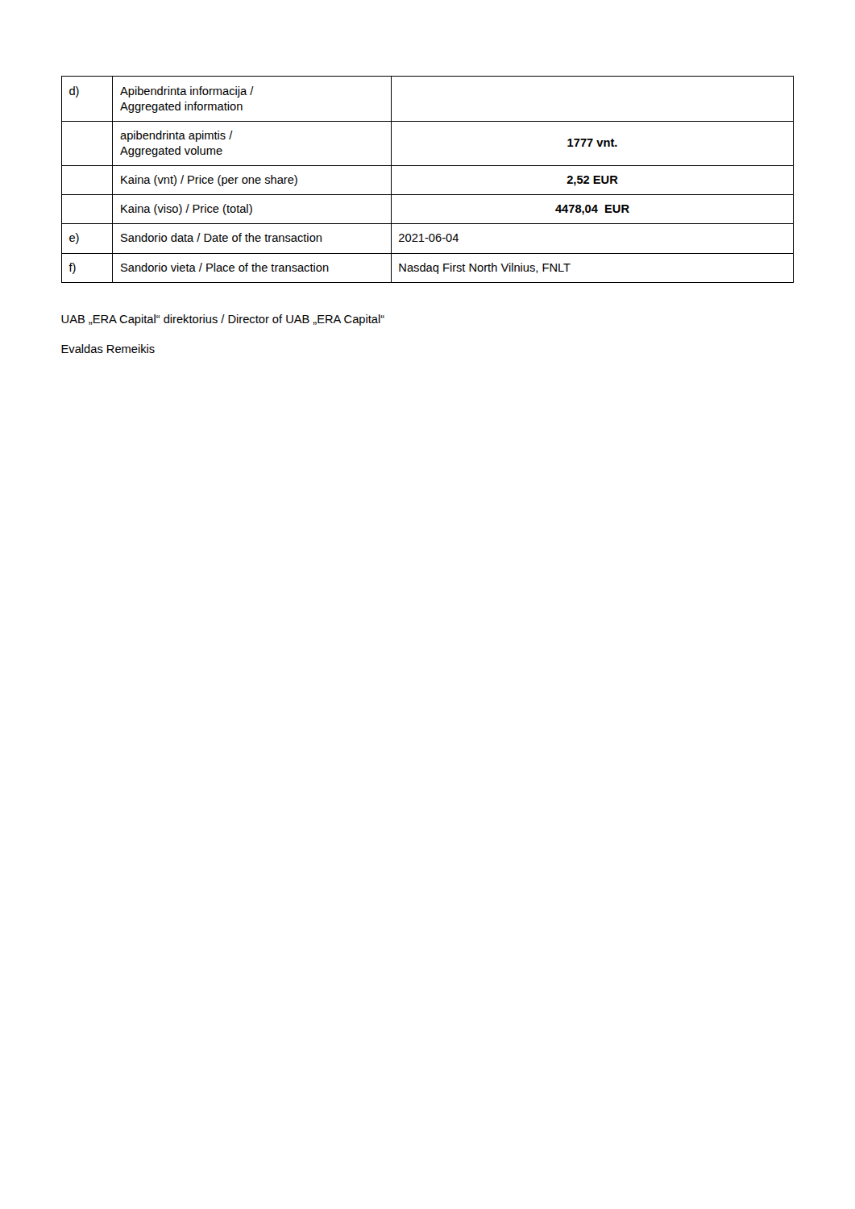| d) | Apibendrinta informacija / Aggregated information | |
| | apibendrinta apimtis / Aggregated volume | 1777 vnt. |
| | Kaina (vnt) / Price (per one share) | 2,52 EUR |
| | Kaina (viso) / Price (total) | 4478,04 EUR |
| e) | Sandorio data / Date of the transaction | 2021-06-04 |
| f) | Sandorio vieta / Place of the transaction | Nasdaq First North Vilnius, FNLT |
UAB „ERA Capital“ direktorius / Director of UAB „ERA Capital“
Evaldas Remeikis